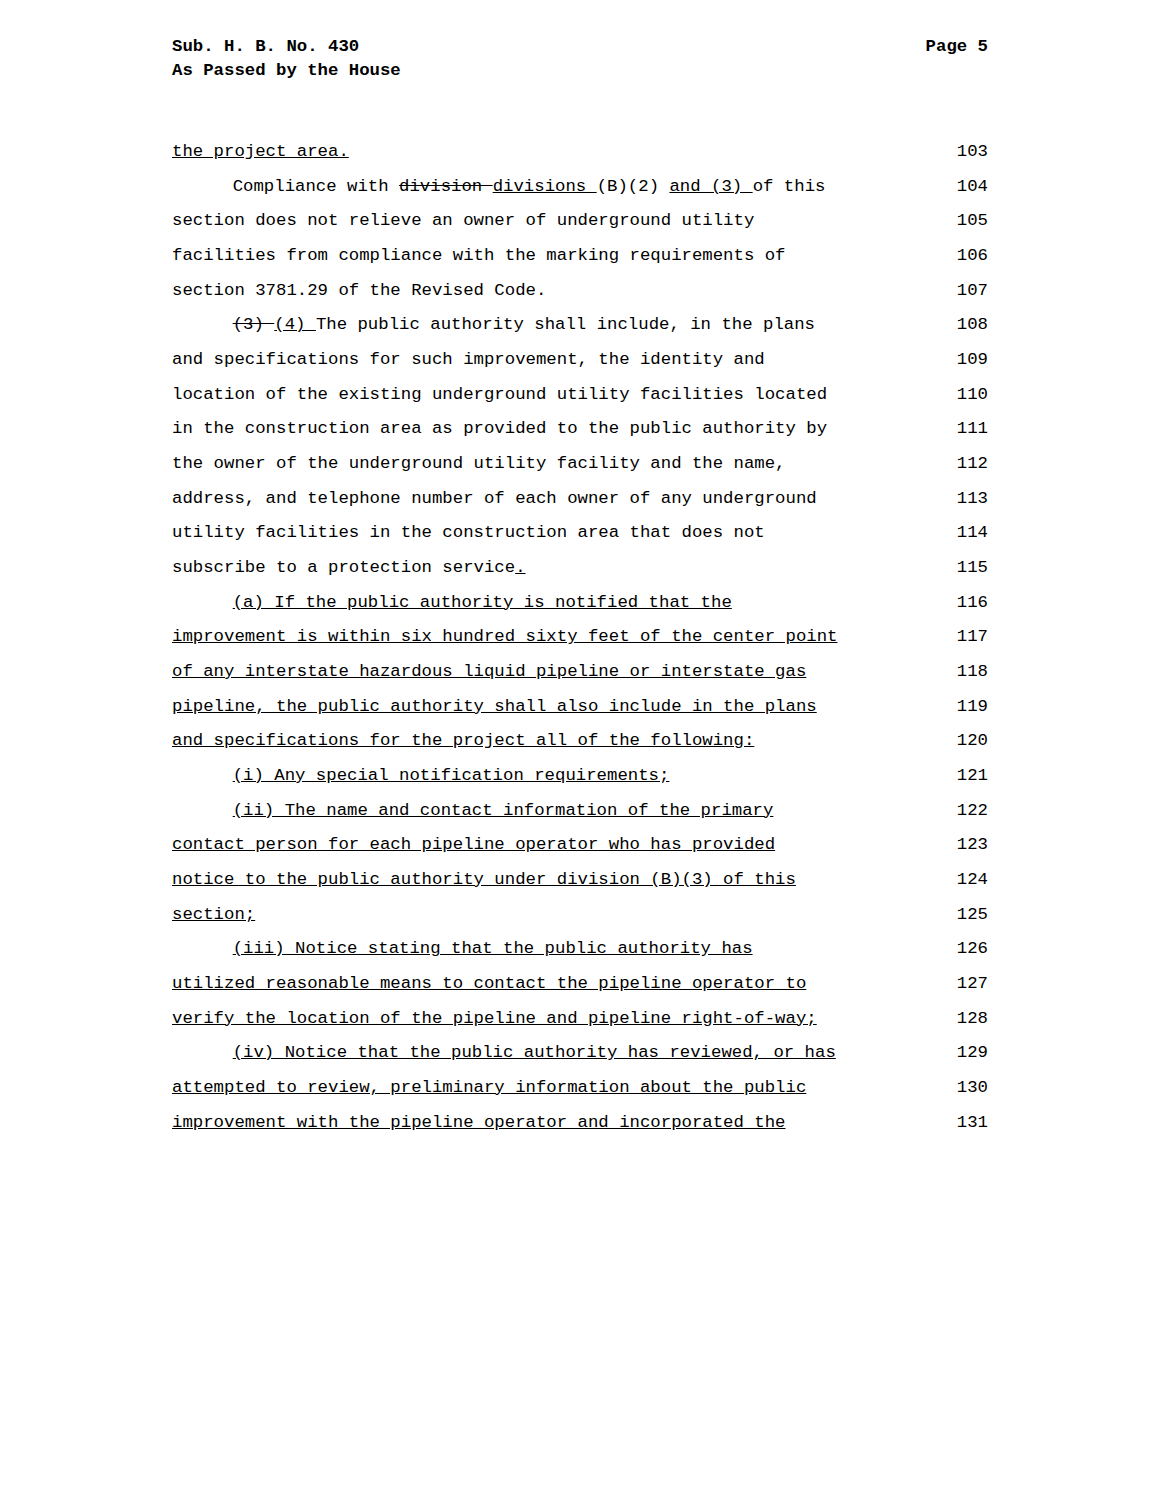Sub. H. B. No. 430
As Passed by the House
Page 5
the project area. 103
Compliance with division divisions (B)(2) and (3) of this 104
section does not relieve an owner of underground utility 105
facilities from compliance with the marking requirements of 106
section 3781.29 of the Revised Code. 107
(3) (4) The public authority shall include, in the plans 108
and specifications for such improvement, the identity and 109
location of the existing underground utility facilities located 110
in the construction area as provided to the public authority by 111
the owner of the underground utility facility and the name, 112
address, and telephone number of each owner of any underground 113
utility facilities in the construction area that does not 114
subscribe to a protection service. 115
(a) If the public authority is notified that the 116
improvement is within six hundred sixty feet of the center point 117
of any interstate hazardous liquid pipeline or interstate gas 118
pipeline, the public authority shall also include in the plans 119
and specifications for the project all of the following: 120
(i) Any special notification requirements; 121
(ii) The name and contact information of the primary 122
contact person for each pipeline operator who has provided 123
notice to the public authority under division (B)(3) of this 124
section; 125
(iii) Notice stating that the public authority has 126
utilized reasonable means to contact the pipeline operator to 127
verify the location of the pipeline and pipeline right-of-way; 128
(iv) Notice that the public authority has reviewed, or has 129
attempted to review, preliminary information about the public 130
improvement with the pipeline operator and incorporated the 131